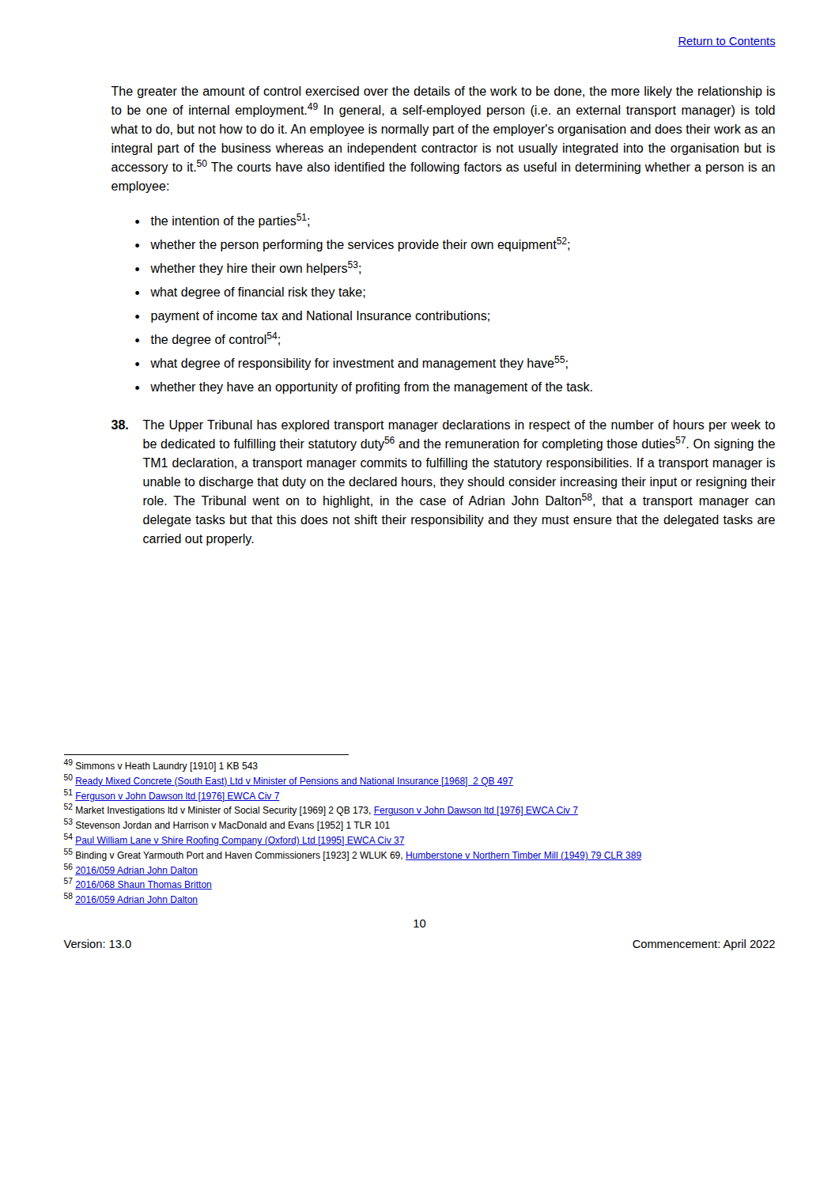Return to Contents
The greater the amount of control exercised over the details of the work to be done, the more likely the relationship is to be one of internal employment.49 In general, a self-employed person (i.e. an external transport manager) is told what to do, but not how to do it. An employee is normally part of the employer's organisation and does their work as an integral part of the business whereas an independent contractor is not usually integrated into the organisation but is accessory to it.50 The courts have also identified the following factors as useful in determining whether a person is an employee:
the intention of the parties51;
whether the person performing the services provide their own equipment52;
whether they hire their own helpers53;
what degree of financial risk they take;
payment of income tax and National Insurance contributions;
the degree of control54;
what degree of responsibility for investment and management they have55;
whether they have an opportunity of profiting from the management of the task.
38.
The Upper Tribunal has explored transport manager declarations in respect of the number of hours per week to be dedicated to fulfilling their statutory duty56 and the remuneration for completing those duties57. On signing the TM1 declaration, a transport manager commits to fulfilling the statutory responsibilities. If a transport manager is unable to discharge that duty on the declared hours, they should consider increasing their input or resigning their role. The Tribunal went on to highlight, in the case of Adrian John Dalton58, that a transport manager can delegate tasks but that this does not shift their responsibility and they must ensure that the delegated tasks are carried out properly.
49 Simmons v Heath Laundry [1910] 1 KB 543
50 Ready Mixed Concrete (South East) Ltd v Minister of Pensions and National Insurance [1968] 2 QB 497
51 Ferguson v John Dawson ltd [1976] EWCA Civ 7
52 Market Investigations ltd v Minister of Social Security [1969] 2 QB 173, Ferguson v John Dawson ltd [1976] EWCA Civ 7
53 Stevenson Jordan and Harrison v MacDonald and Evans [1952] 1 TLR 101
54 Paul William Lane v Shire Roofing Company (Oxford) Ltd [1995] EWCA Civ 37
55 Binding v Great Yarmouth Port and Haven Commissioners [1923] 2 WLUK 69, Humberstone v Northern Timber Mill (1949) 79 CLR 389
56 2016/059 Adrian John Dalton
57 2016/068 Shaun Thomas Britton
58 2016/059 Adrian John Dalton
10
Version: 13.0
Commencement: April 2022